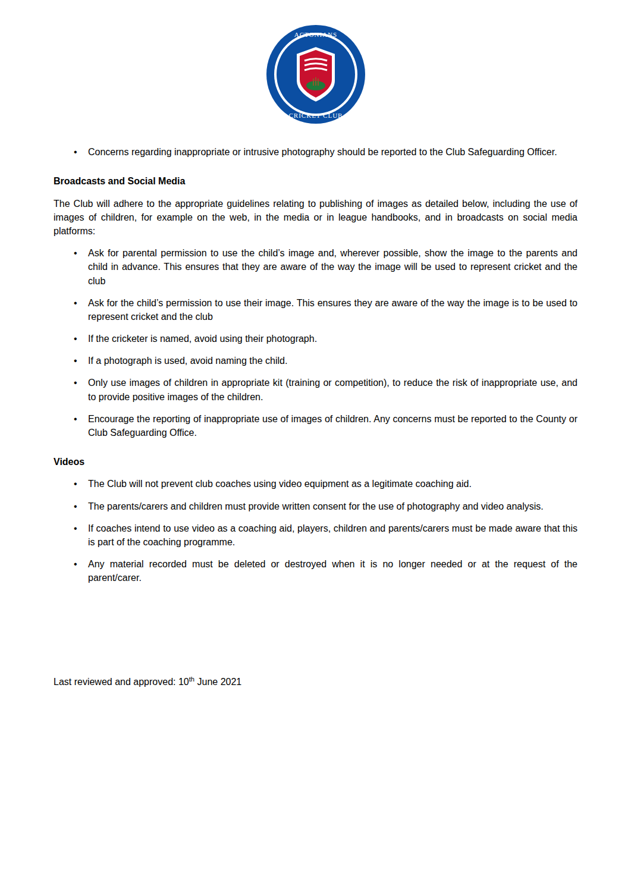ACTONIANS CRICKET CLUB
Concerns regarding inappropriate or intrusive photography should be reported to the Club Safeguarding Officer.
Broadcasts and Social Media
The Club will adhere to the appropriate guidelines relating to publishing of images as detailed below, including the use of images of children, for example on the web, in the media or in league handbooks, and in broadcasts on social media platforms:
Ask for parental permission to use the child’s image and, wherever possible, show the image to the parents and child in advance. This ensures that they are aware of the way the image will be used to represent cricket and the club
Ask for the child’s permission to use their image. This ensures they are aware of the way the image is to be used to represent cricket and the club
If the cricketer is named, avoid using their photograph.
If a photograph is used, avoid naming the child.
Only use images of children in appropriate kit (training or competition), to reduce the risk of inappropriate use, and to provide positive images of the children.
Encourage the reporting of inappropriate use of images of children. Any concerns must be reported to the County or Club Safeguarding Office.
Videos
The Club will not prevent club coaches using video equipment as a legitimate coaching aid.
The parents/carers and children must provide written consent for the use of photography and video analysis.
If coaches intend to use video as a coaching aid, players, children and parents/carers must be made aware that this is part of the coaching programme.
Any material recorded must be deleted or destroyed when it is no longer needed or at the request of the parent/carer.
Last reviewed and approved: 10th June 2021